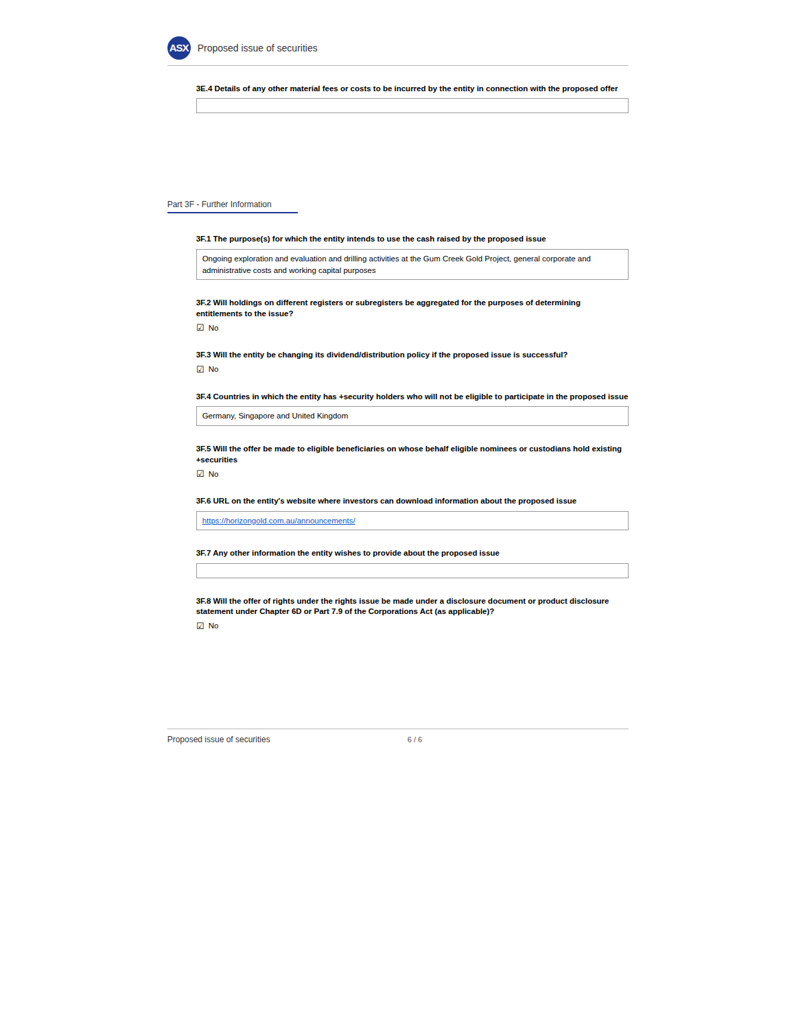ASX
Proposed issue of securities
3E.4 Details of any other material fees or costs to be incurred by the entity in connection with the proposed offer
Part 3F - Further Information
3F.1 The purpose(s) for which the entity intends to use the cash raised by the proposed issue
Ongoing exploration and evaluation and drilling activities at the Gum Creek Gold Project, general corporate and administrative costs and working capital purposes
3F.2 Will holdings on different registers or subregisters be aggregated for the purposes of determining entitlements to the issue?
☑ No
3F.3 Will the entity be changing its dividend/distribution policy if the proposed issue is successful?
☑ No
3F.4 Countries in which the entity has +security holders who will not be eligible to participate in the proposed issue
Germany, Singapore and United Kingdom
3F.5 Will the offer be made to eligible beneficiaries on whose behalf eligible nominees or custodians hold existing +securities
☑ No
3F.6 URL on the entity's website where investors can download information about the proposed issue
https://horizongold.com.au/announcements/
3F.7 Any other information the entity wishes to provide about the proposed issue
3F.8 Will the offer of rights under the rights issue be made under a disclosure document or product disclosure statement under Chapter 6D or Part 7.9 of the Corporations Act (as applicable)?
☑ No
Proposed issue of securities 6 / 6